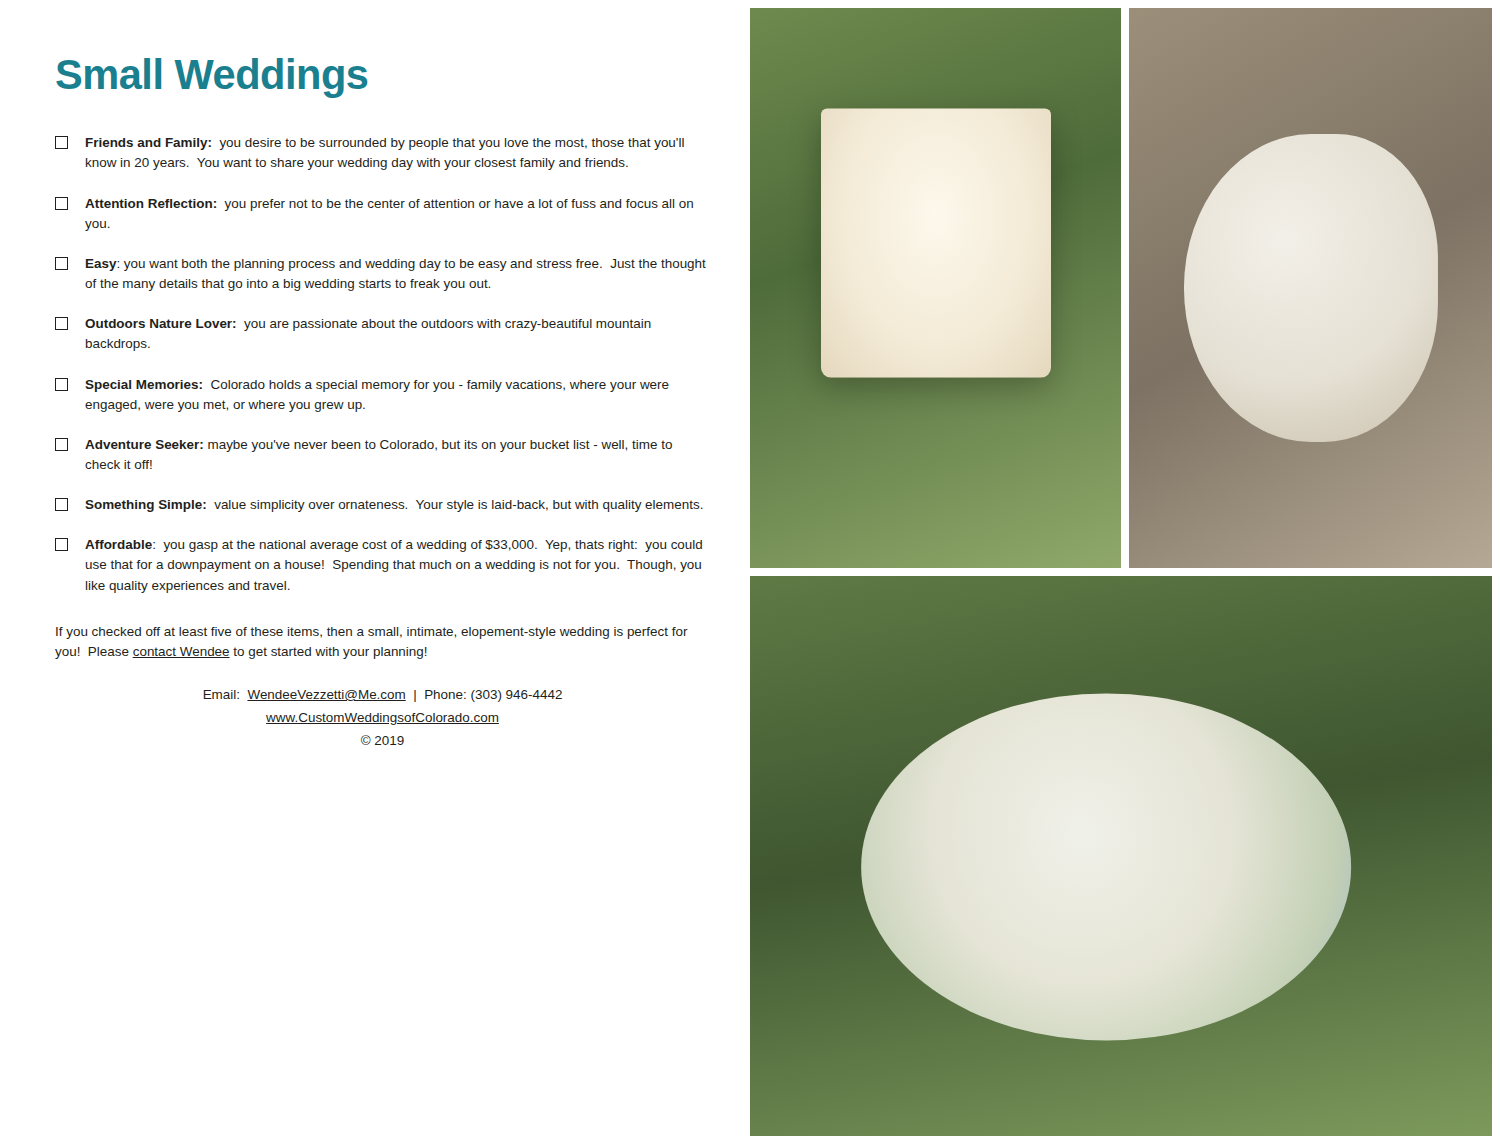Small Weddings
Friends and Family: you desire to be surrounded by people that you love the most, those that you'll know in 20 years. You want to share your wedding day with your closest family and friends.
Attention Reflection: you prefer not to be the center of attention or have a lot of fuss and focus all on you.
Easy: you want both the planning process and wedding day to be easy and stress free. Just the thought of the many details that go into a big wedding starts to freak you out.
Outdoors Nature Lover: you are passionate about the outdoors with crazy-beautiful mountain backdrops.
Special Memories: Colorado holds a special memory for you - family vacations, where your were engaged, were you met, or where you grew up.
Adventure Seeker: maybe you've never been to Colorado, but its on your bucket list - well, time to check it off!
Something Simple: value simplicity over ornateness. Your style is laid-back, but with quality elements.
Affordable: you gasp at the national average cost of a wedding of $33,000. Yep, thats right: you could use that for a downpayment on a house! Spending that much on a wedding is not for you. Though, you like quality experiences and travel.
If you checked off at least five of these items, then a small, intimate, elopement-style wedding is perfect for you! Please contact Wendee to get started with your planning!
Email: WendeeVezzetti@Me.com | Phone: (303) 946-4442
www.CustomWeddingsofColorado.com
© 2019